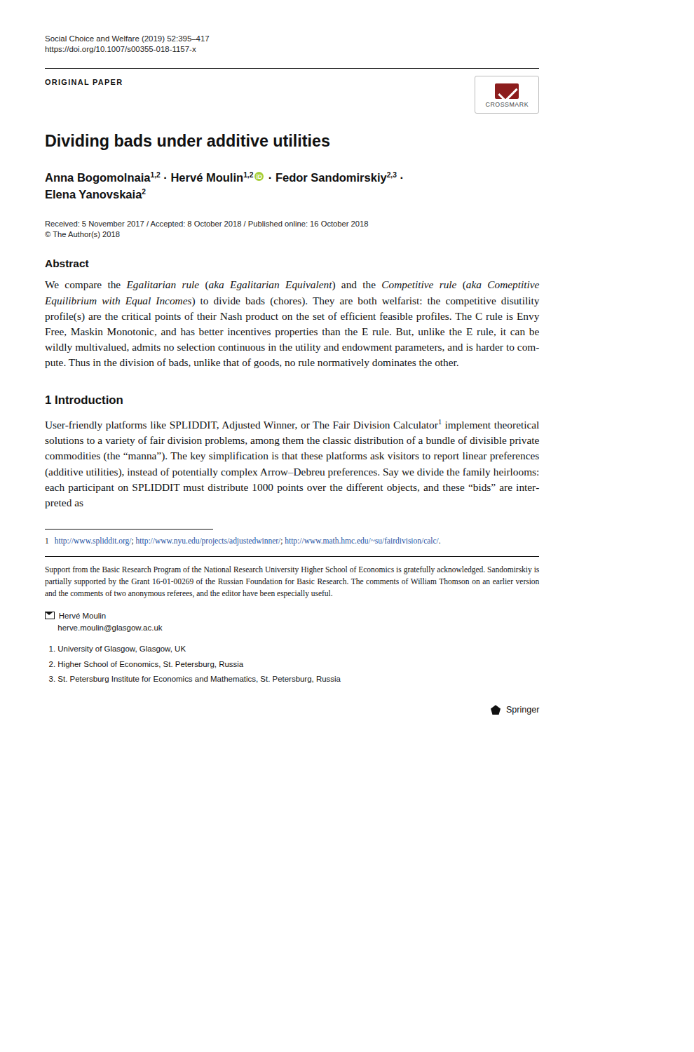Social Choice and Welfare (2019) 52:395–417
https://doi.org/10.1007/s00355-018-1157-x
Original Paper
CrossMark
Dividing bads under additive utilities
Anna Bogomolnaia1,2 · Hervé Moulin1,2 · Fedor Sandomirskiy2,3 ·
Elena Yanovskaia2
Received: 5 November 2017 / Accepted: 8 October 2018 / Published online: 16 October 2018
© The Author(s) 2018
Abstract
We compare the Egalitarian rule (aka Egalitarian Equivalent) and the Competitive rule (aka Comeptitive Equilibrium with Equal Incomes) to divide bads (chores). They are both welfarist: the competitive disutility profile(s) are the critical points of their Nash product on the set of efficient feasible profiles. The C rule is Envy Free, Maskin Monotonic, and has better incentives properties than the E rule. But, unlike the E rule, it can be wildly multivalued, admits no selection continuous in the utility and endowment parameters, and is harder to compute. Thus in the division of bads, unlike that of goods, no rule normatively dominates the other.
1 Introduction
User-friendly platforms like SPLIDDIT, Adjusted Winner, or The Fair Division Calculator1 implement theoretical solutions to a variety of fair division problems, among them the classic distribution of a bundle of divisible private commodities (the “manna”). The key simplification is that these platforms ask visitors to report linear preferences (additive utilities), instead of potentially complex Arrow–Debreu preferences. Say we divide the family heirlooms: each participant on SPLIDDIT must distribute 1000 points over the different objects, and these “bids” are interpreted as
1
http://www.spliddit.org/; http://www.nyu.edu/projects/adjustedwinner/; http://www.math.hmc.edu/~su/fairdivision/calc/.
Support from the Basic Research Program of the National Research University Higher School of Economics is gratefully acknowledged. Sandomirskiy is partially supported by the Grant 16-01-00269 of the Russian Foundation for Basic Research. The comments of William Thomson on an earlier version and the comments of two anonymous referees, and the editor have been especially useful.
Hervé Moulin herve.moulin@glasgow.ac.uk
University of Glasgow, Glasgow, UK
Higher School of Economics, St. Petersburg, Russia
St. Petersburg Institute for Economics and Mathematics, St. Petersburg, Russia
Springer